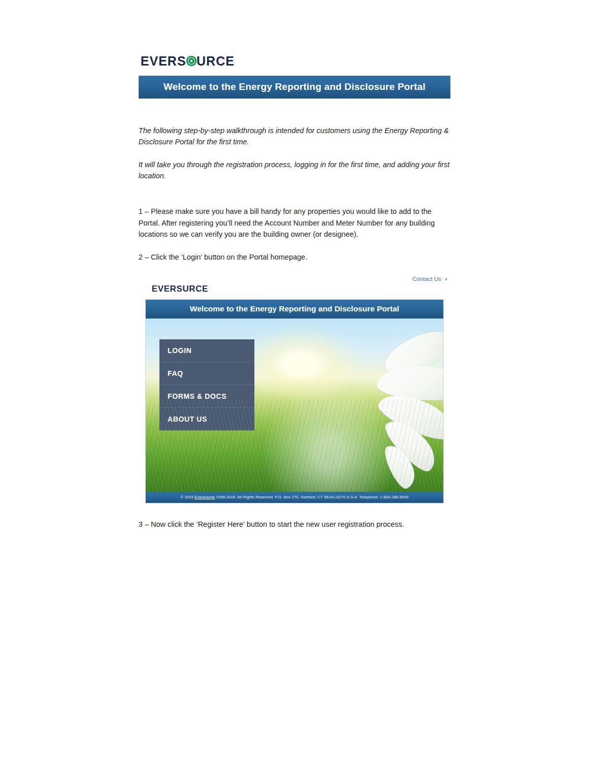EVERS URCE
Welcome to the Energy Reporting and Disclosure Portal
The following step-by-step walkthrough is intended for customers using the Energy Reporting & Disclosure Portal for the first time.
It will take you through the registration process, logging in for the first time, and adding your first location.
1 – Please make sure you have a bill handy for any properties you would like to add to the Portal. After registering you’ll need the Account Number and Meter Number for any building locations so we can verify you are the building owner (or designee).
2 – Click the ‘Login’ button on the Portal homepage.
Contact Us ▾
EVERS URCE
Welcome to the Energy Reporting and Disclosure Portal
LOGIN
FAQ
FORMS & DOCS
ABOUT US
© 2015 Eversource 1998-2015. All Rights Reserved. P.O. Box 270, Hartford, CT 06141-0270 U.S.A. Telephone: 1-800-286-5000
3 – Now click the ‘Register Here’ button to start the new user registration process.